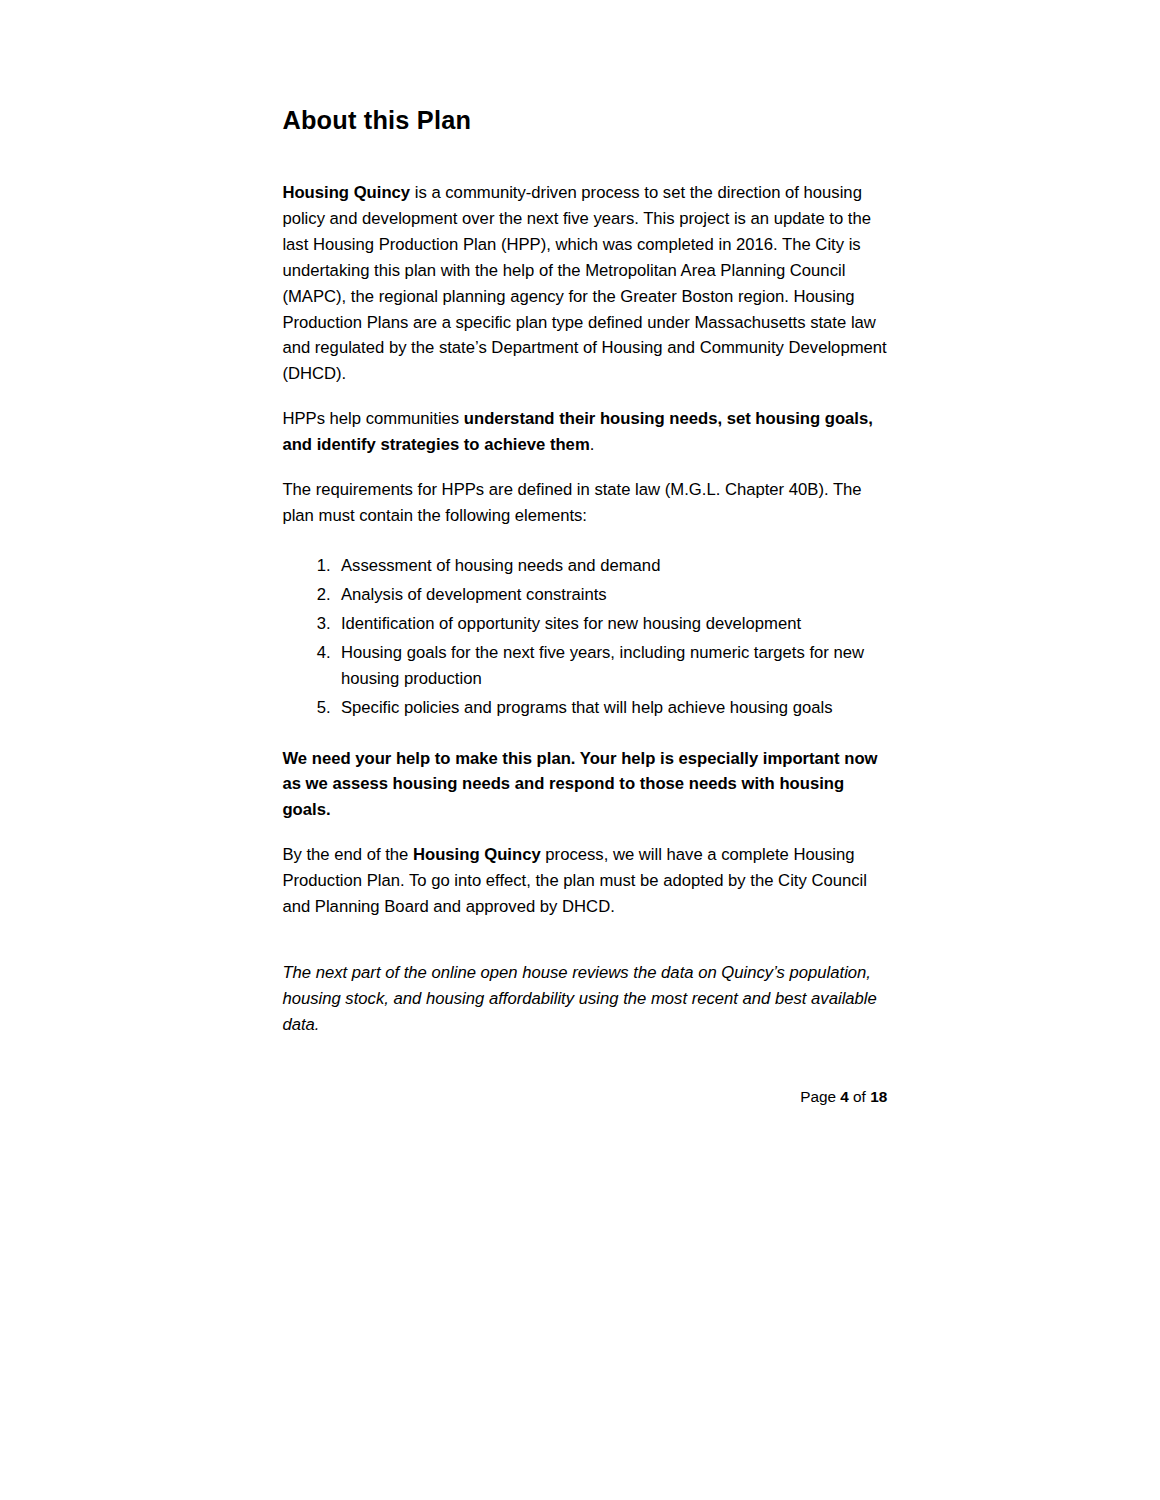About this Plan
Housing Quincy is a community-driven process to set the direction of housing policy and development over the next five years. This project is an update to the last Housing Production Plan (HPP), which was completed in 2016. The City is undertaking this plan with the help of the Metropolitan Area Planning Council (MAPC), the regional planning agency for the Greater Boston region. Housing Production Plans are a specific plan type defined under Massachusetts state law and regulated by the state’s Department of Housing and Community Development (DHCD).
HPPs help communities understand their housing needs, set housing goals, and identify strategies to achieve them.
The requirements for HPPs are defined in state law (M.G.L. Chapter 40B). The plan must contain the following elements:
Assessment of housing needs and demand
Analysis of development constraints
Identification of opportunity sites for new housing development
Housing goals for the next five years, including numeric targets for new housing production
Specific policies and programs that will help achieve housing goals
We need your help to make this plan. Your help is especially important now as we assess housing needs and respond to those needs with housing goals.
By the end of the Housing Quincy process, we will have a complete Housing Production Plan. To go into effect, the plan must be adopted by the City Council and Planning Board and approved by DHCD.
The next part of the online open house reviews the data on Quincy’s population, housing stock, and housing affordability using the most recent and best available data.
Page 4 of 18